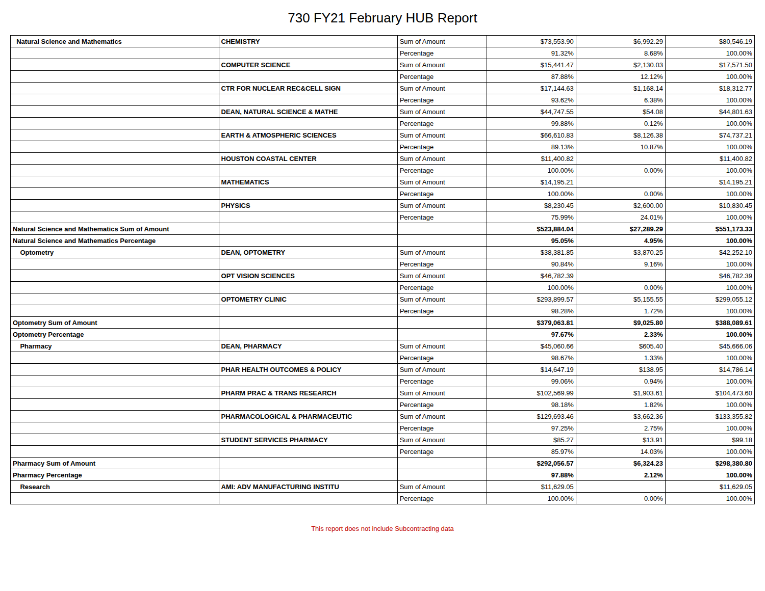730 FY21 February HUB Report
| Natural Science and Mathematics | CHEMISTRY | Sum of Amount | $73,553.90 | $6,992.29 | $80,546.19 |
| | | Percentage | 91.32% | 8.68% | 100.00% |
| | COMPUTER SCIENCE | Sum of Amount | $15,441.47 | $2,130.03 | $17,571.50 |
| | | Percentage | 87.88% | 12.12% | 100.00% |
| | CTR FOR NUCLEAR REC&CELL SIGN | Sum of Amount | $17,144.63 | $1,168.14 | $18,312.77 |
| | | Percentage | 93.62% | 6.38% | 100.00% |
| | DEAN, NATURAL SCIENCE & MATHE | Sum of Amount | $44,747.55 | $54.08 | $44,801.63 |
| | | Percentage | 99.88% | 0.12% | 100.00% |
| | EARTH & ATMOSPHERIC SCIENCES | Sum of Amount | $66,610.83 | $8,126.38 | $74,737.21 |
| | | Percentage | 89.13% | 10.87% | 100.00% |
| | HOUSTON COASTAL CENTER | Sum of Amount | $11,400.82 | | $11,400.82 |
| | | Percentage | 100.00% | 0.00% | 100.00% |
| | MATHEMATICS | Sum of Amount | $14,195.21 | | $14,195.21 |
| | | Percentage | 100.00% | 0.00% | 100.00% |
| | PHYSICS | Sum of Amount | $8,230.45 | $2,600.00 | $10,830.45 |
| | | Percentage | 75.99% | 24.01% | 100.00% |
| Natural Science and Mathematics Sum of Amount | | | $523,884.04 | $27,289.29 | $551,173.33 |
| Natural Science and Mathematics Percentage | | | 95.05% | 4.95% | 100.00% |
| Optometry | DEAN, OPTOMETRY | Sum of Amount | $38,381.85 | $3,870.25 | $42,252.10 |
| | | Percentage | 90.84% | 9.16% | 100.00% |
| | OPT VISION SCIENCES | Sum of Amount | $46,782.39 | | $46,782.39 |
| | | Percentage | 100.00% | 0.00% | 100.00% |
| | OPTOMETRY CLINIC | Sum of Amount | $293,899.57 | $5,155.55 | $299,055.12 |
| | | Percentage | 98.28% | 1.72% | 100.00% |
| Optometry Sum of Amount | | | $379,063.81 | $9,025.80 | $388,089.61 |
| Optometry Percentage | | | 97.67% | 2.33% | 100.00% |
| Pharmacy | DEAN, PHARMACY | Sum of Amount | $45,060.66 | $605.40 | $45,666.06 |
| | | Percentage | 98.67% | 1.33% | 100.00% |
| | PHAR HEALTH OUTCOMES & POLICY | Sum of Amount | $14,647.19 | $138.95 | $14,786.14 |
| | | Percentage | 99.06% | 0.94% | 100.00% |
| | PHARM PRAC & TRANS RESEARCH | Sum of Amount | $102,569.99 | $1,903.61 | $104,473.60 |
| | | Percentage | 98.18% | 1.82% | 100.00% |
| | PHARMACOLOGICAL & PHARMACEUTIC | Sum of Amount | $129,693.46 | $3,662.36 | $133,355.82 |
| | | Percentage | 97.25% | 2.75% | 100.00% |
| | STUDENT SERVICES PHARMACY | Sum of Amount | $85.27 | $13.91 | $99.18 |
| | | Percentage | 85.97% | 14.03% | 100.00% |
| Pharmacy Sum of Amount | | | $292,056.57 | $6,324.23 | $298,380.80 |
| Pharmacy Percentage | | | 97.88% | 2.12% | 100.00% |
| Research | AMI: ADV MANUFACTURING INSTITU | Sum of Amount | $11,629.05 | | $11,629.05 |
| | | Percentage | 100.00% | 0.00% | 100.00% |
This report does not include Subcontracting data